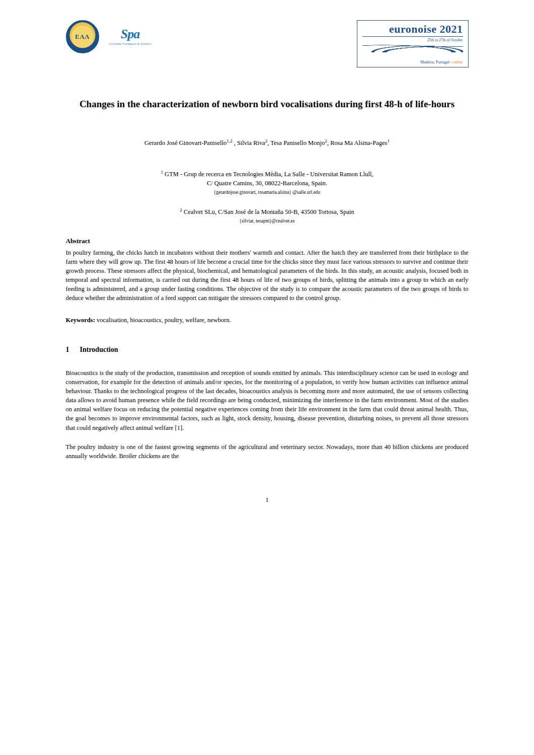EAA
Spa
Sociedade Portuguesa de Acústica
euronoise 2021
25th to 27th of October
Madeira, Portugal - online
Changes in the characterization of newborn bird vocalisations during first 48-h of life-hours
Gerardo José Ginovart-Panisello1,2 , Silvia Riva2, Tesa Panisello Monjo2, Rosa Ma Alsina-Pages1
1 GTM - Grup de recerca en Tecnologies Mèdia, La Salle - Universitat Ramon Llull,
C/ Quatre Camins, 30, 08022-Barcelona, Spain.
{gerardojose.ginovart, rosamaria.alsina} @salle.url.edu
2 Cealvet SLu, C/San José de la Montaña 50-B, 43500 Tortosa, Spain
{silviar, tesapm}@cealvet.es
Abstract
In poultry farming, the chicks hatch in incubators without their mothers' warmth and contact. After the hatch they are transferred from their birthplace to the farm where they will grow up. The first 48 hours of life become a crucial time for the chicks since they must face various stressors to survive and continue their growth process. These stressors affect the physical, biochemical, and hematological parameters of the birds. In this study, an acoustic analysis, focused both in temporal and spectral information, is carried out during the first 48 hours of life of two groups of birds, splitting the animals into a group to which an early feeding is administered, and a group under fasting conditions. The objective of the study is to compare the acoustic parameters of the two groups of birds to deduce whether the administration of a feed support can mitigate the stressors compared to the control group.
Keywords: vocalisation, bioacoustics, poultry, welfare, newborn.
1 Introduction
Bioacoustics is the study of the production, transmission and reception of sounds emitted by animals. This interdisciplinary science can be used in ecology and conservation, for example for the detection of animals and/or species, for the monitoring of a population, to verify how human activities can influence animal behaviour. Thanks to the technological progress of the last decades, bioacoustics analysis is becoming more and more automated, the use of sensors collecting data allows to avoid human presence while the field recordings are being conducted, minimizing the interference in the farm environment. Most of the studies on animal welfare focus on reducing the potential negative experiences coming from their life environment in the farm that could threat animal health. Thus, the goal becomes to improve environmental factors, such as light, stock density, housing, disease prevention, disturbing noises, to prevent all those stressors that could negatively affect animal welfare [1].
The poultry industry is one of the fastest growing segments of the agricultural and veterinary sector. Nowadays, more than 40 billion chickens are produced annually worldwide. Broiler chickens are the
1